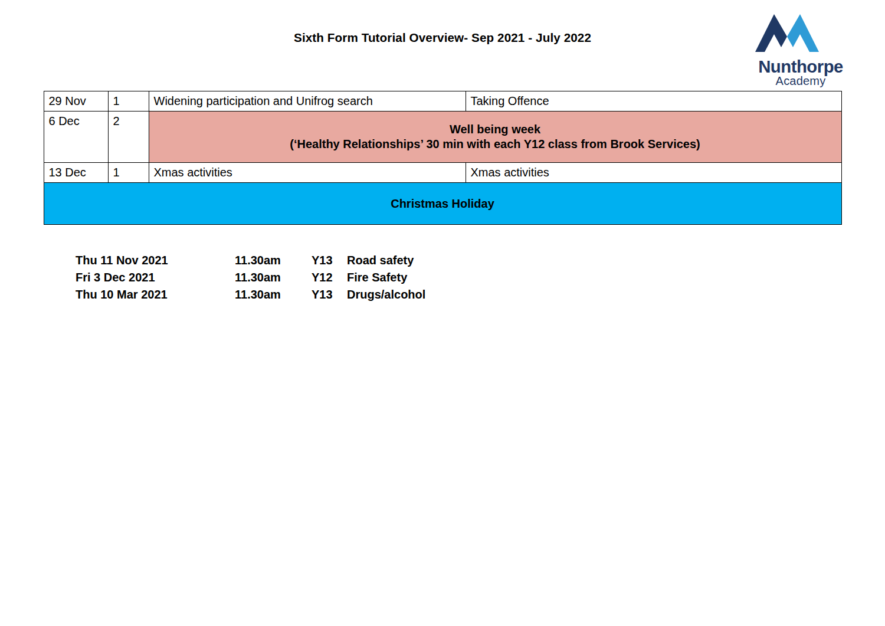Nunthorpe
Academy
Sixth Form Tutorial Overview- Sep 2021 - July 2022
| 29 Nov | 1 | Widening participation and Unifrog search | Taking Offence |
| 6 Dec | 2 | Well being week (‘Healthy Relationships’ 30 min with each Y12 class from Brook Services) |
| 13 Dec | 1 | Xmas activities | Xmas activities |
| Christmas Holiday |
| Thu 11 Nov 2021 | 11.30am | Y13 | Road safety |
| Fri 3 Dec 2021 | 11.30am | Y12 | Fire Safety |
| Thu 10 Mar 2021 | 11.30am | Y13 | Drugs/alcohol |